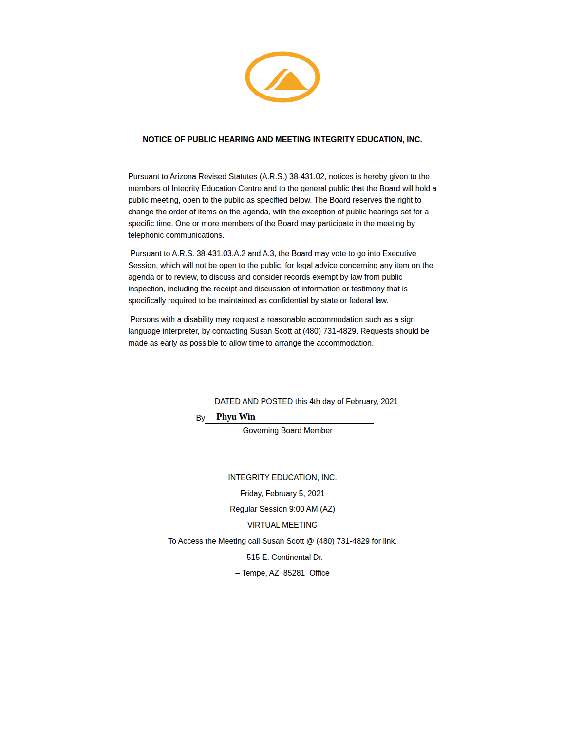NOTICE OF PUBLIC HEARING AND MEETING INTEGRITY EDUCATION, INC.
Pursuant to Arizona Revised Statutes (A.R.S.) 38-431.02, notices is hereby given to the members of Integrity Education Centre and to the general public that the Board will hold a public meeting, open to the public as specified below. The Board reserves the right to change the order of items on the agenda, with the exception of public hearings set for a specific time. One or more members of the Board may participate in the meeting by telephonic communications.
Pursuant to A.R.S. 38-431.03.A.2 and A.3, the Board may vote to go into Executive Session, which will not be open to the public, for legal advice concerning any item on the agenda or to review, to discuss and consider records exempt by law from public inspection, including the receipt and discussion of information or testimony that is specifically required to be maintained as confidential by state or federal law.
Persons with a disability may request a reasonable accommodation such as a sign language interpreter, by contacting Susan Scott at (480) 731-4829. Requests should be made as early as possible to allow time to arrange the accommodation.
DATED AND POSTED this 4th day of February, 2021
By Phyu Win
Governing Board Member
INTEGRITY EDUCATION, INC.
Friday, February 5, 2021
Regular Session 9:00 AM (AZ)
VIRTUAL MEETING
To Access the Meeting call Susan Scott @ (480) 731-4829 for link.
- 515 E. Continental Dr.
– Tempe, AZ 85281 Office